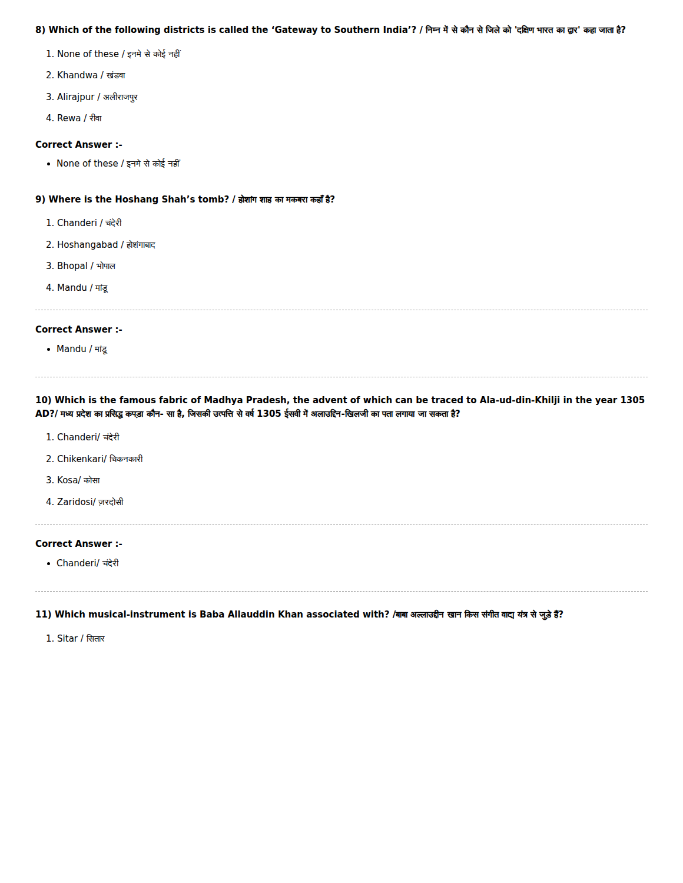8) Which of the following districts is called the ‘Gateway to Southern India’? / निम्न में से कौन से जिले को 'दक्षिण भारत का द्वार' कहा जाता है?
1. None of these / इनमे से कोई नहीं
2. Khandwa / खंडवा
3. Alirajpur / अलीराजपुर
4. Rewa / रीवा
Correct Answer :-
None of these / इनमे से कोई नहीं
9) Where is the Hoshang Shah’s tomb? / होशांग शाह का मकबरा कहाँ है?
1. Chanderi / चंदेरी
2. Hoshangabad / होशंगाबाद
3. Bhopal / भोपाल
4. Mandu / मांडू
Correct Answer :-
Mandu / मांडू
10) Which is the famous fabric of Madhya Pradesh, the advent of which can be traced to Ala-ud-din-Khilji in the year 1305 AD?/ मध्य प्रदेश का प्रसिद्ध कपड़ा कौन- सा है, जिसकी उत्पत्ति से वर्ष 1305 ईसवी में अलाउद्दिन-खिलजी का पता लगाया जा सकता है?
1. Chanderi/ चंदेरी
2. Chikenkari/ चिकनकारी
3. Kosa/ कोसा
4. Zaridosi/ ज़रदोसी
Correct Answer :-
Chanderi/ चंदेरी
11) Which musical-instrument is Baba Allauddin Khan associated with? /बाबा अल्लाउद्दीन खान किस संगीत वाद्य यंत्र से जुड़े हैं?
1. Sitar / सितार